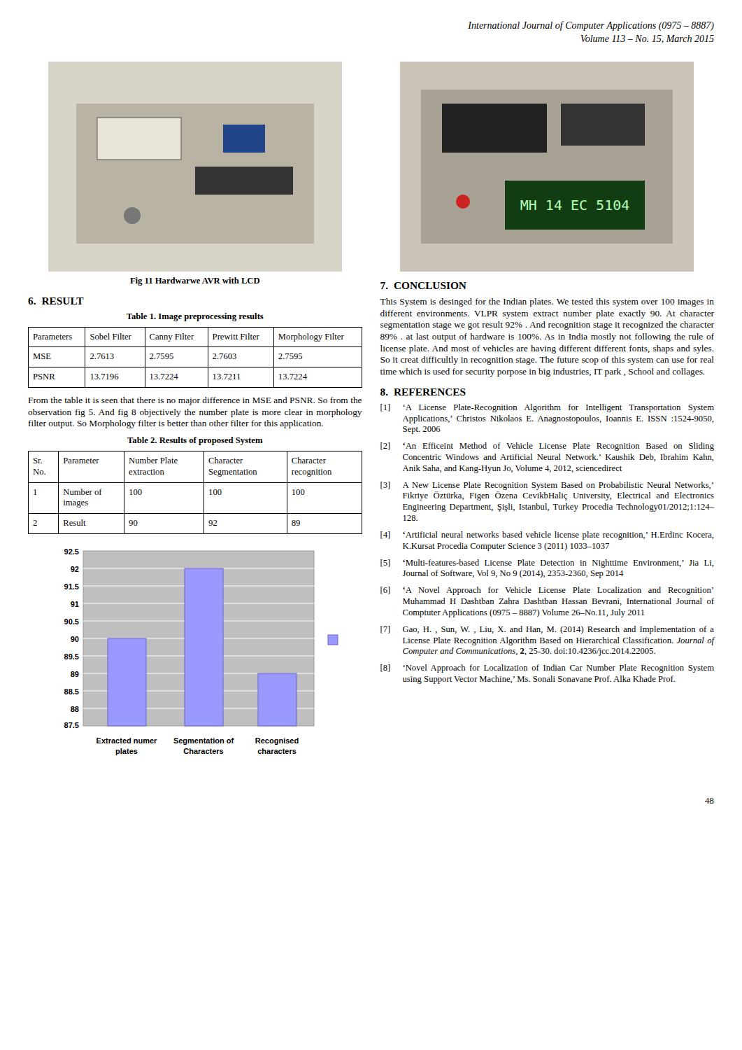International Journal of Computer Applications (0975 – 8887)
Volume 113 – No. 15, March 2015
Fig 11 Hardwarwe AVR with LCD
6. RESULT
Table 1. Image preprocessing results
| Parameters | Sobel Filter | Canny Filter | Prewitt Filter | Morphology Filter |
| MSE | 2.7613 | 2.7595 | 2.7603 | 2.7595 |
| PSNR | 13.7196 | 13.7224 | 13.7211 | 13.7224 |
From the table it is seen that there is no major difference in MSE and PSNR. So from the observation fig 5. And fig 8 objectively the number plate is more clear in morphology filter output. So Morphology filter is better than other filter for this application.
Table 2. Results of proposed System
| Sr. No. | Parameter | Number Plate extraction | Character Segmentation | Character recognition |
| 1 | Number of images | 100 | 100 | 100 |
| 2 | Result | 90 | 92 | 89 |
7. CONCLUSION
This System is desinged for the Indian plates. We tested this system over 100 images in different environments. VLPR system extract number plate exactly 90. At character segmentation stage we got result 92% . And recognition stage it recognized the character 89% . at last output of hardware is 100%. As in India mostly not following the rule of license plate. And most of vehicles are having different different fonts, shaps and syles. So it creat difficultly in recognition stage. The future scop of this system can use for real time which is used for security porpose in big industries, IT park , School and collages.
8. REFERENCES
[1]
‘A License Plate-Recognition Algorithm for Intelligent Transportation System Applications,’ Christos Nikolaos E. Anagnostopoulos, Ioannis E. ISSN :1524-9050, Sept. 2006
[2]
‘An Efficeint Method of Vehicle License Plate Recognition Based on Sliding Concentric Windows and Artificial Neural Network.’ Kaushik Deb, Ibrahim Kahn, Anik Saha, and Kang-Hyun Jo, Volume 4, 2012, sciencedirect
[3]
A New License Plate Recognition System Based on Probabilistic Neural Networks,’ Fikriye Öztürka, Figen Özena CevikbHaliç University, Electrical and Electronics Engineering Department, Şişli, Istanbul, Turkey Procedia Technology01/2012;1:124–128.
[4]
‘Artificial neural networks based vehicle license plate recognition,’ H.Erdinc Kocera, K.Kursat Procedia Computer Science 3 (2011) 1033–1037
[5]
‘Multi-features-based License Plate Detection in Nighttime Environment,’ Jia Li, Journal of Software, Vol 9, No 9 (2014), 2353-2360, Sep 2014
[6]
‘A Novel Approach for Vehicle License Plate Localization and Recognition’ Muhammad H Dashtban Zahra Dashtban Hassan Bevrani, International Journal of Comptuter Applications (0975 – 8887) Volume 26–No.11, July 2011
[7]
Gao, H. , Sun, W. , Liu, X. and Han, M. (2014) Research and Implementation of a License Plate Recognition Algorithm Based on Hierarchical Classification. Journal of Computer and Communications, 2, 25-30. doi:10.4236/jcc.2014.22005.
[8]
‘Novel Approach for Localization of Indian Car Number Plate Recognition System using Support Vector Machine,’ Ms. Sonali Sonavane Prof. Alka Khade Prof.
48